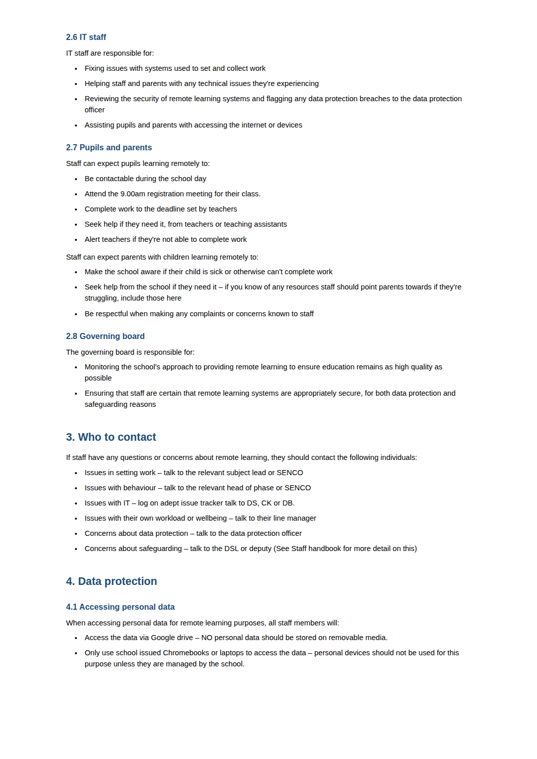2.6 IT staff
IT staff are responsible for:
Fixing issues with systems used to set and collect work
Helping staff and parents with any technical issues they're experiencing
Reviewing the security of remote learning systems and flagging any data protection breaches to the data protection officer
Assisting pupils and parents with accessing the internet or devices
2.7 Pupils and parents
Staff can expect pupils learning remotely to:
Be contactable during the school day
Attend the 9.00am registration meeting for their class.
Complete work to the deadline set by teachers
Seek help if they need it, from teachers or teaching assistants
Alert teachers if they're not able to complete work
Staff can expect parents with children learning remotely to:
Make the school aware if their child is sick or otherwise can't complete work
Seek help from the school if they need it – if you know of any resources staff should point parents towards if they're struggling, include those here
Be respectful when making any complaints or concerns known to staff
2.8 Governing board
The governing board is responsible for:
Monitoring the school's approach to providing remote learning to ensure education remains as high quality as possible
Ensuring that staff are certain that remote learning systems are appropriately secure, for both data protection and safeguarding reasons
3. Who to contact
If staff have any questions or concerns about remote learning, they should contact the following individuals:
Issues in setting work – talk to the relevant subject lead or SENCO
Issues with behaviour – talk to the relevant head of phase or SENCO
Issues with IT – log on adept issue tracker talk to DS, CK or DB.
Issues with their own workload or wellbeing – talk to their line manager
Concerns about data protection – talk to the data protection officer
Concerns about safeguarding – talk to the DSL or deputy (See Staff handbook for more detail on this)
4. Data protection
4.1 Accessing personal data
When accessing personal data for remote learning purposes, all staff members will:
Access the data via Google drive – NO personal data should be stored on removable media.
Only use school issued Chromebooks or laptops to access the data – personal devices should not be used for this purpose unless they are managed by the school.